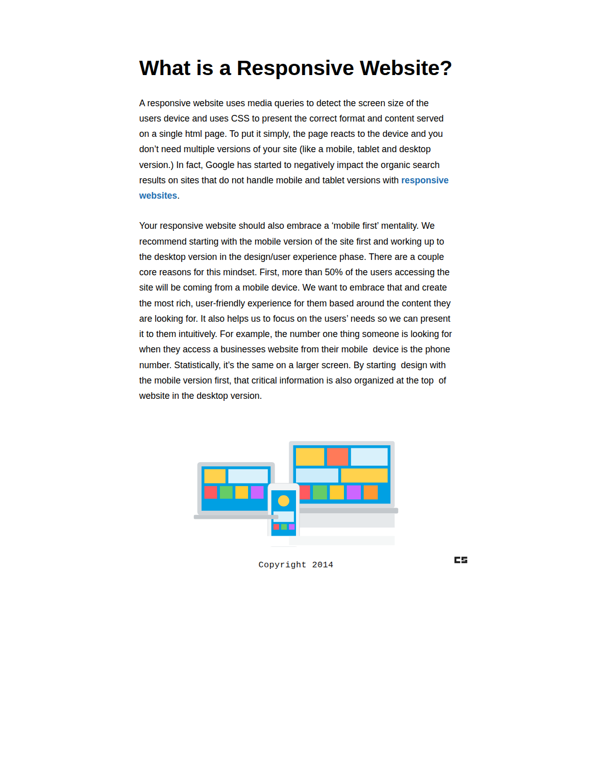What is a Responsive Website?
A responsive website uses media queries to detect the screen size of the users device and uses CSS to present the correct format and content served on a single html page. To put it simply, the page reacts to the device and you don’t need multiple versions of your site (like a mobile, tablet and desktop version.) In fact, Google has started to negatively impact the organic search results on sites that do not handle mobile and tablet versions with responsive websites.
Your responsive website should also embrace a ‘mobile first’ mentality. We recommend starting with the mobile version of the site first and working up to the desktop version in the design/user experience phase. There are a couple core reasons for this mindset. First, more than 50% of the users accessing the site will be coming from a mobile device. We want to embrace that and create the most rich, user-friendly experience for them based around the content they are looking for. It also helps us to focus on the users’ needs so we can present it to them intuitively. For example, the number one thing someone is looking for when they access a businesses website from their mobile device is the phone number. Statistically, it’s the same on a larger screen. By starting design with the mobile version first, that critical information is also organized at the top of website in the desktop version.
Copyright 2014